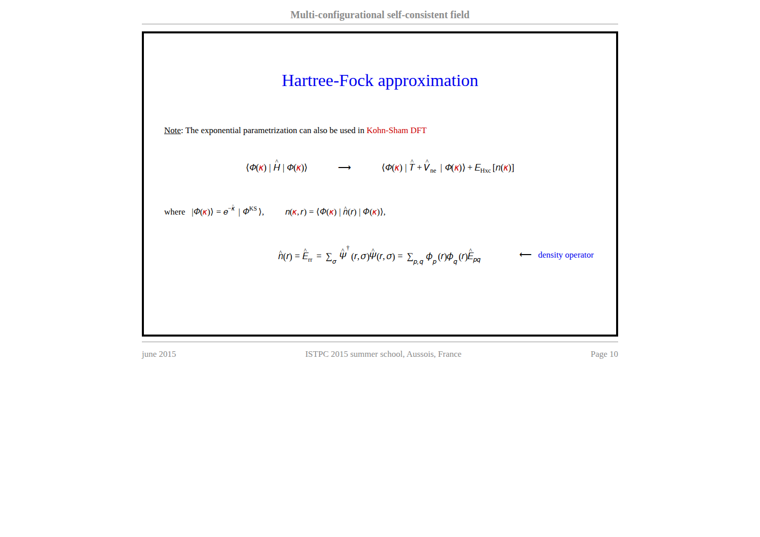Multi-configurational self-consistent field
Hartree-Fock approximation
Note: The exponential parametrization can also be used in Kohn-Sham DFT
⟨ Φ (κ) | H^ | Φ (κ) ⟩ ⟶ ⟨ Φ (κ) | T^ + V^ne | Φ (κ) ⟩ + EHxc [ n (κ) ]
where | Φ (κ) ⟩ = e−κ^ | ΦKS ⟩ , n (κ,r) = ⟨ Φ (κ) | n^ (r) | Φ (κ) ⟩ ,
n^ (r) = E^rr = ∑σ Ψ^† (r,σ) Ψ^ (r,σ) = ∑p,q ϕp (r) ϕq (r) E^pq ⟵ density operator
june 2015 ISTPC 2015 summer school, Aussois, France Page 10